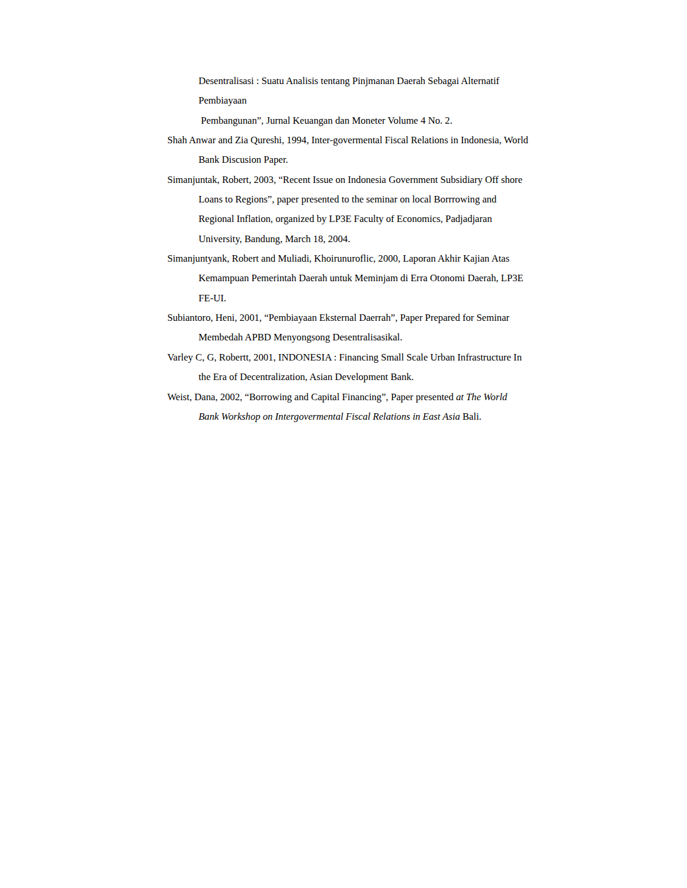Desentralisasi : Suatu Analisis tentang Pinjmanan Daerah Sebagai Alternatif Pembiayaan
Pembangunan”, Jurnal Keuangan dan Moneter Volume 4 No. 2.
Shah Anwar and Zia Qureshi, 1994, Inter-govermental Fiscal Relations in Indonesia, World Bank Discusion Paper.
Simanjuntak, Robert, 2003, “Recent Issue on Indonesia Government Subsidiary Off shore Loans to Regions”, paper presented to the seminar on local Borrrowing and Regional Inflation, organized by LP3E Faculty of Economics, Padjadjaran University, Bandung, March 18, 2004.
Simanjuntyank, Robert and Muliadi, Khoirunuroflic, 2000, Laporan Akhir Kajian Atas Kemampuan Pemerintah Daerah untuk Meminjam di Erra Otonomi Daerah, LP3E FE-UI.
Subiantoro, Heni, 2001, “Pembiayaan Eksternal Daerrah”, Paper Prepared for Seminar Membedah APBD Menyongsong Desentralisasikal.
Varley C, G, Robertt, 2001, INDONESIA : Financing Small Scale Urban Infrastructure In the Era of Decentralization, Asian Development Bank.
Weist, Dana, 2002, “Borrowing and Capital Financing”, Paper presented at The World Bank Workshop on Intergovermental Fiscal Relations in East Asia Bali.